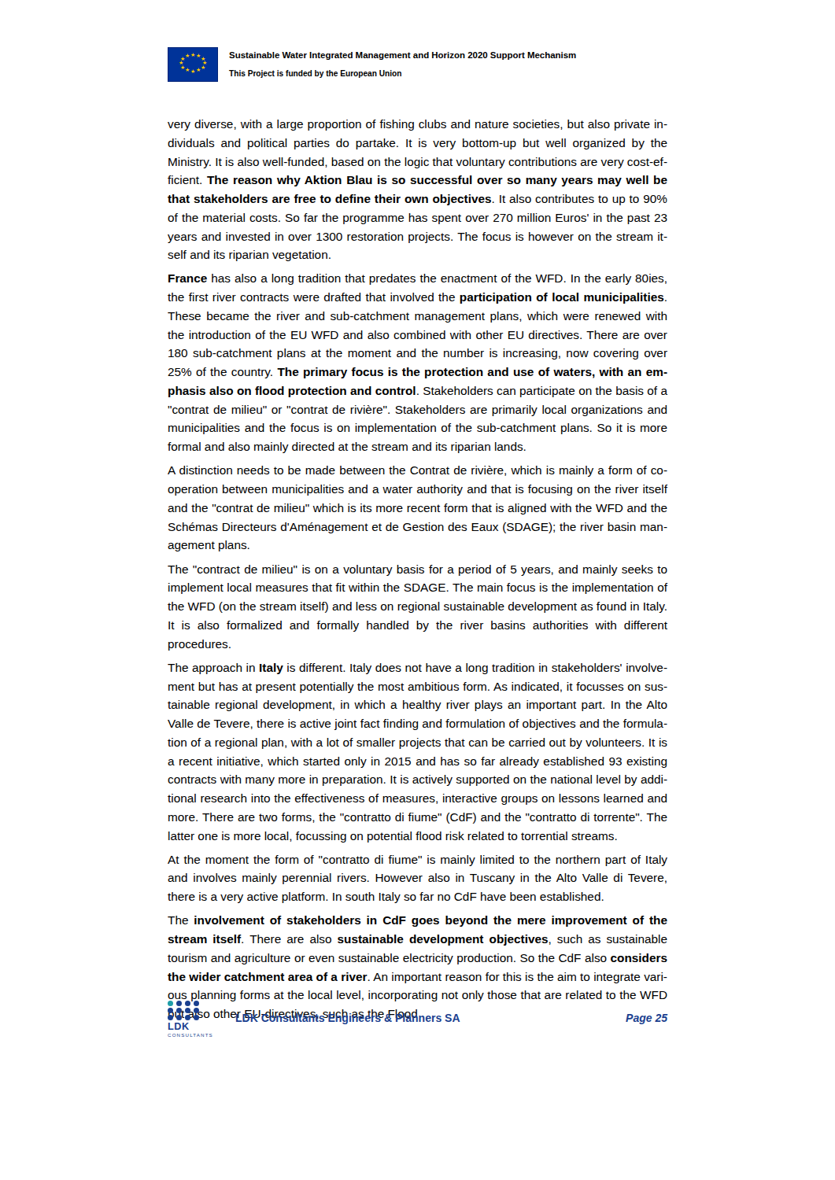★ ★ ★ ★ ★ ★ ★ ★ ★ ★ ★ ★
Sustainable Water Integrated Management and Horizon 2020 Support Mechanism
This Project is funded by the European Union
very diverse, with a large proportion of fishing clubs and nature societies, but also private individuals and political parties do partake. It is very bottom-up but well organized by the Ministry. It is also well-funded, based on the logic that voluntary contributions are very cost-efficient. The reason why Aktion Blau is so successful over so many years may well be that stakeholders are free to define their own objectives. It also contributes to up to 90% of the material costs. So far the programme has spent over 270 million Euros' in the past 23 years and invested in over 1300 restoration projects. The focus is however on the stream itself and its riparian vegetation.
France has also a long tradition that predates the enactment of the WFD. In the early 80ies, the first river contracts were drafted that involved the participation of local municipalities. These became the river and sub-catchment management plans, which were renewed with the introduction of the EU WFD and also combined with other EU directives. There are over 180 sub-catchment plans at the moment and the number is increasing, now covering over 25% of the country. The primary focus is the protection and use of waters, with an emphasis also on flood protection and control. Stakeholders can participate on the basis of a "contrat de milieu" or "contrat de rivière". Stakeholders are primarily local organizations and municipalities and the focus is on implementation of the sub-catchment plans. So it is more formal and also mainly directed at the stream and its riparian lands.
A distinction needs to be made between the Contrat de rivière, which is mainly a form of cooperation between municipalities and a water authority and that is focusing on the river itself and the "contrat de milieu" which is its more recent form that is aligned with the WFD and the Schémas Directeurs d'Aménagement et de Gestion des Eaux (SDAGE); the river basin management plans.
The "contract de milieu" is on a voluntary basis for a period of 5 years, and mainly seeks to implement local measures that fit within the SDAGE. The main focus is the implementation of the WFD (on the stream itself) and less on regional sustainable development as found in Italy. It is also formalized and formally handled by the river basins authorities with different procedures.
The approach in Italy is different. Italy does not have a long tradition in stakeholders' involvement but has at present potentially the most ambitious form. As indicated, it focusses on sustainable regional development, in which a healthy river plays an important part. In the Alto Valle de Tevere, there is active joint fact finding and formulation of objectives and the formulation of a regional plan, with a lot of smaller projects that can be carried out by volunteers. It is a recent initiative, which started only in 2015 and has so far already established 93 existing contracts with many more in preparation. It is actively supported on the national level by additional research into the effectiveness of measures, interactive groups on lessons learned and more. There are two forms, the "contratto di fiume" (CdF) and the "contratto di torrente". The latter one is more local, focussing on potential flood risk related to torrential streams.
At the moment the form of "contratto di fiume" is mainly limited to the northern part of Italy and involves mainly perennial rivers. However also in Tuscany in the Alto Valle di Tevere, there is a very active platform. In south Italy so far no CdF have been established.
The involvement of stakeholders in CdF goes beyond the mere improvement of the stream itself. There are also sustainable development objectives, such as sustainable tourism and agriculture or even sustainable electricity production. So the CdF also considers the wider catchment area of a river. An important reason for this is the aim to integrate various planning forms at the local level, incorporating not only those that are related to the WFD but also other EU-directives, such as the Flood
LDK
CONSULTANTS
LDK Consultants Engineers & Planners SA
Page 25